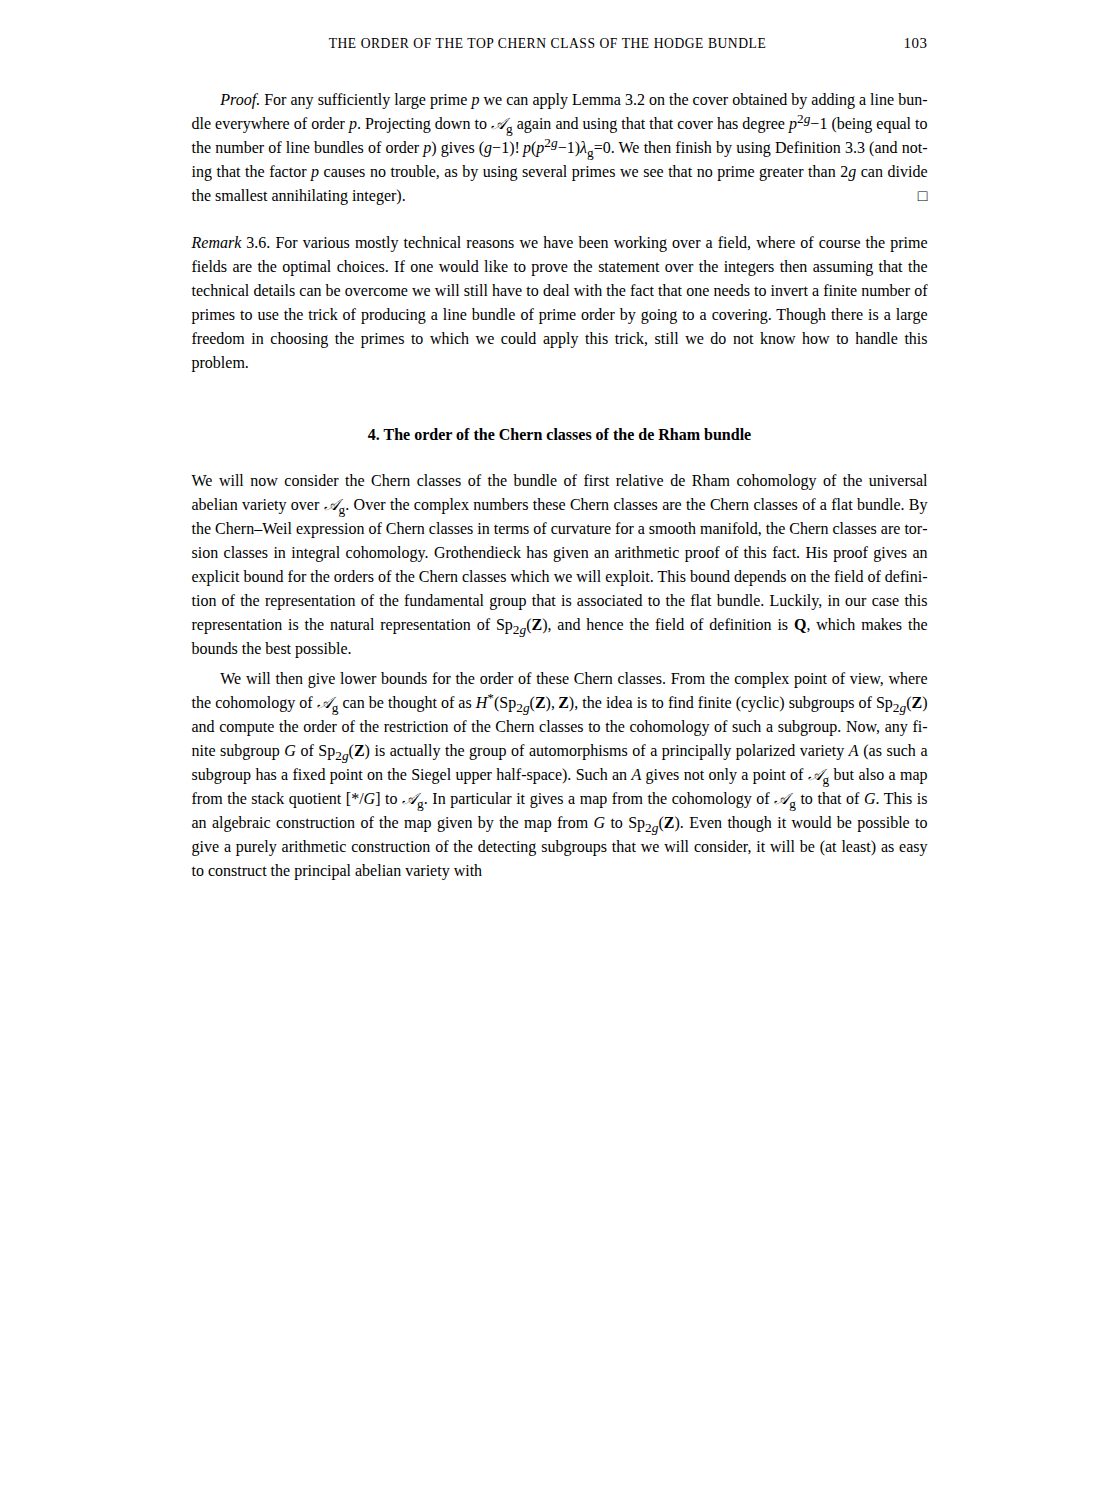THE ORDER OF THE TOP CHERN CLASS OF THE HODGE BUNDLE 103
Proof. For any sufficiently large prime p we can apply Lemma 3.2 on the cover obtained by adding a line bundle everywhere of order p. Projecting down to 𝒜g again and using that that cover has degree p2g−1 (being equal to the number of line bundles of order p) gives (g−1)! p(p2g−1)λg=0. We then finish by using Definition 3.3 (and noting that the factor p causes no trouble, as by using several primes we see that no prime greater than 2g can divide the smallest annihilating integer). □
Remark 3.6. For various mostly technical reasons we have been working over a field, where of course the prime fields are the optimal choices. If one would like to prove the statement over the integers then assuming that the technical details can be overcome we will still have to deal with the fact that one needs to invert a finite number of primes to use the trick of producing a line bundle of prime order by going to a covering. Though there is a large freedom in choosing the primes to which we could apply this trick, still we do not know how to handle this problem.
4. The order of the Chern classes of the de Rham bundle
We will now consider the Chern classes of the bundle of first relative de Rham cohomology of the universal abelian variety over 𝒜g. Over the complex numbers these Chern classes are the Chern classes of a flat bundle. By the Chern–Weil expression of Chern classes in terms of curvature for a smooth manifold, the Chern classes are torsion classes in integral cohomology. Grothendieck has given an arithmetic proof of this fact. His proof gives an explicit bound for the orders of the Chern classes which we will exploit. This bound depends on the field of definition of the representation of the fundamental group that is associated to the flat bundle. Luckily, in our case this representation is the natural representation of Sp2g(Z), and hence the field of definition is Q, which makes the bounds the best possible.
We will then give lower bounds for the order of these Chern classes. From the complex point of view, where the cohomology of 𝒜g can be thought of as H*(Sp2g(Z), Z), the idea is to find finite (cyclic) subgroups of Sp2g(Z) and compute the order of the restriction of the Chern classes to the cohomology of such a subgroup. Now, any finite subgroup G of Sp2g(Z) is actually the group of automorphisms of a principally polarized variety A (as such a subgroup has a fixed point on the Siegel upper half-space). Such an A gives not only a point of 𝒜g but also a map from the stack quotient [*/G] to 𝒜g. In particular it gives a map from the cohomology of 𝒜g to that of G. This is an algebraic construction of the map given by the map from G to Sp2g(Z). Even though it would be possible to give a purely arithmetic construction of the detecting subgroups that we will consider, it will be (at least) as easy to construct the principal abelian variety with